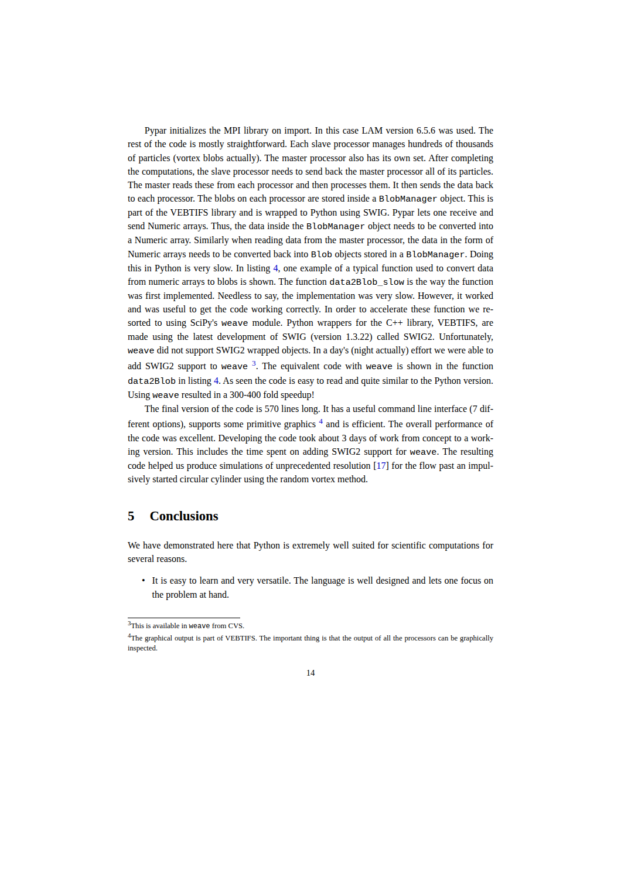Pypar initializes the MPI library on import. In this case LAM version 6.5.6 was used. The rest of the code is mostly straightforward. Each slave processor manages hundreds of thousands of particles (vortex blobs actually). The master processor also has its own set. After completing the computations, the slave processor needs to send back the master processor all of its particles. The master reads these from each processor and then processes them. It then sends the data back to each processor. The blobs on each processor are stored inside a BlobManager object. This is part of the VEBTIFS library and is wrapped to Python using SWIG. Pypar lets one receive and send Numeric arrays. Thus, the data inside the BlobManager object needs to be converted into a Numeric array. Similarly when reading data from the master processor, the data in the form of Numeric arrays needs to be converted back into Blob objects stored in a BlobManager. Doing this in Python is very slow. In listing 4, one example of a typical function used to convert data from numeric arrays to blobs is shown. The function data2Blob_slow is the way the function was first implemented. Needless to say, the implementation was very slow. However, it worked and was useful to get the code working correctly. In order to accelerate these function we resorted to using SciPy's weave module. Python wrappers for the C++ library, VEBTIFS, are made using the latest development of SWIG (version 1.3.22) called SWIG2. Unfortunately, weave did not support SWIG2 wrapped objects. In a day's (night actually) effort we were able to add SWIG2 support to weave 3. The equivalent code with weave is shown in the function data2Blob in listing 4. As seen the code is easy to read and quite similar to the Python version. Using weave resulted in a 300-400 fold speedup!
The final version of the code is 570 lines long. It has a useful command line interface (7 different options), supports some primitive graphics 4 and is efficient. The overall performance of the code was excellent. Developing the code took about 3 days of work from concept to a working version. This includes the time spent on adding SWIG2 support for weave. The resulting code helped us produce simulations of unprecedented resolution [17] for the flow past an impulsively started circular cylinder using the random vortex method.
5 Conclusions
We have demonstrated here that Python is extremely well suited for scientific computations for several reasons.
It is easy to learn and very versatile. The language is well designed and lets one focus on the problem at hand.
3This is available in weave from CVS.
4The graphical output is part of VEBTIFS. The important thing is that the output of all the processors can be graphically inspected.
14